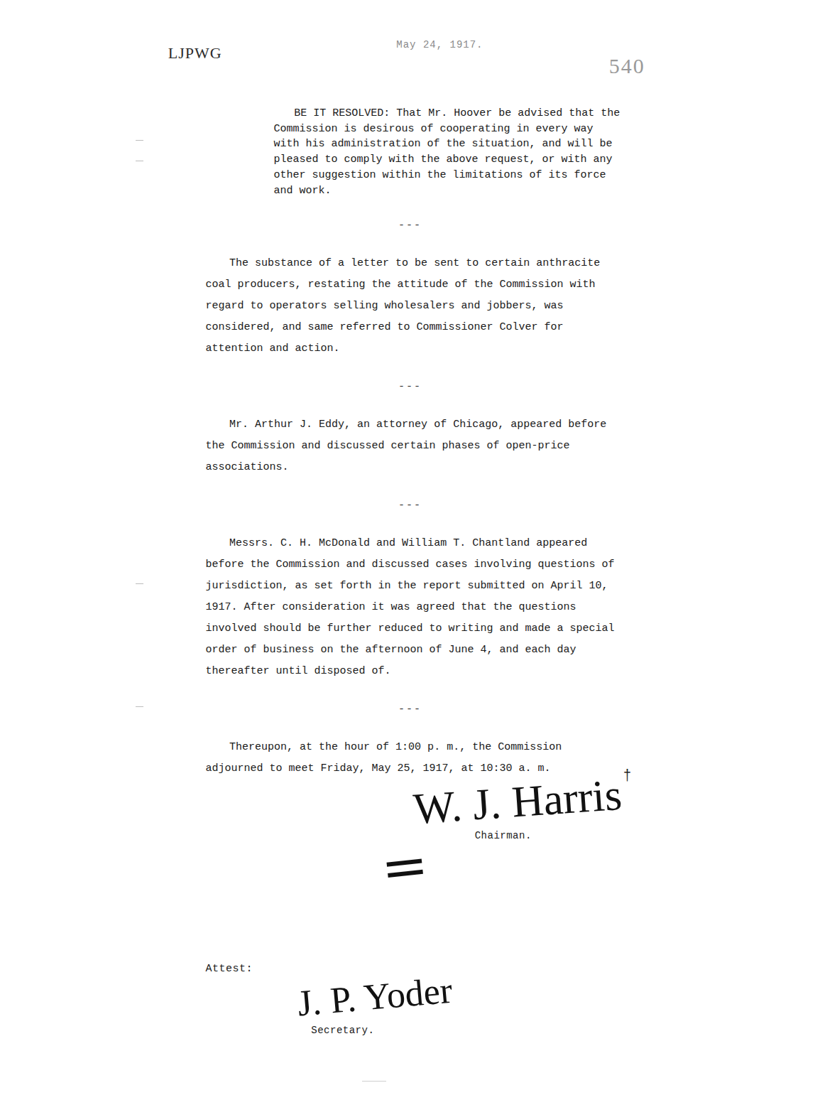LJPWG
May 24, 1917.
540
BE IT RESOLVED: That Mr. Hoover be advised that the Commission is desirous of cooperating in every way with his administration of the situation, and will be pleased to comply with the above request, or with any other suggestion within the limitations of its force and work.
The substance of a letter to be sent to certain anthracite coal producers, restating the attitude of the Commission with regard to operators selling wholesalers and jobbers, was considered, and same referred to Commissioner Colver for attention and action.
Mr. Arthur J. Eddy, an attorney of Chicago, appeared before the Commission and discussed certain phases of open-price associations.
Messrs. C. H. McDonald and William T. Chantland appeared before the Commission and discussed cases involving questions of jurisdiction, as set forth in the report submitted on April 10, 1917. After consideration it was agreed that the questions involved should be further reduced to writing and made a special order of business on the afternoon of June 4, and each day thereafter until disposed of.
Thereupon, at the hour of 1:00 p. m., the Commission adjourned to meet Friday, May 25, 1917, at 10:30 a. m.
†
‗
W. J. Harris
Chairman.
Attest:
J. P. Yoder
Secretary.